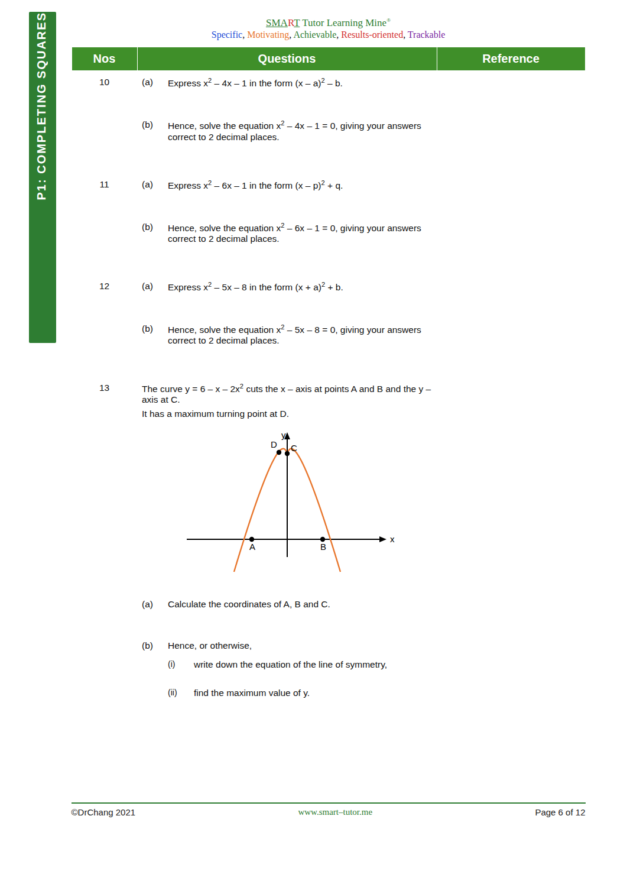P1: COMPLETING SQUARES
SMA RT Tutor Learning Mine®
Specific, Motivating, Achievable, Results-oriented, Trackable
| Nos | Questions | Reference |
| --- | --- | --- |
| 10 | (a) Express x 2 – 4x – 1 in the form (x – a) 2 – b. (b) Hence, solve the equation x 2 – 4x – 1 = 0, giving your answers correct to 2 decimal places. | |
| 11 | (a) Express x 2 – 6x – 1 in the form (x – p) 2 + q. (b) Hence, solve the equation x 2 – 6x – 1 = 0, giving your answers correct to 2 decimal places. | |
| 12 | (a) Express x 2 – 5x – 8 in the form (x + a) 2 + b. (b) Hence, solve the equation x 2 – 5x – 8 = 0, giving your answers correct to 2 decimal places. | |
| 13 | The curve y = 6 – x – 2x 2 cuts the x – axis at points A and B and the y – axis at C. It has a maximum turning point at D. y x A B C D (a) Calculate the coordinates of A, B and C. (b) Hence, or otherwise, (i) write down the equation of the line of symmetry, (ii) find the maximum value of y. | |
©DrChang 2021
www.smart–tutor.me
Page 6 of 12